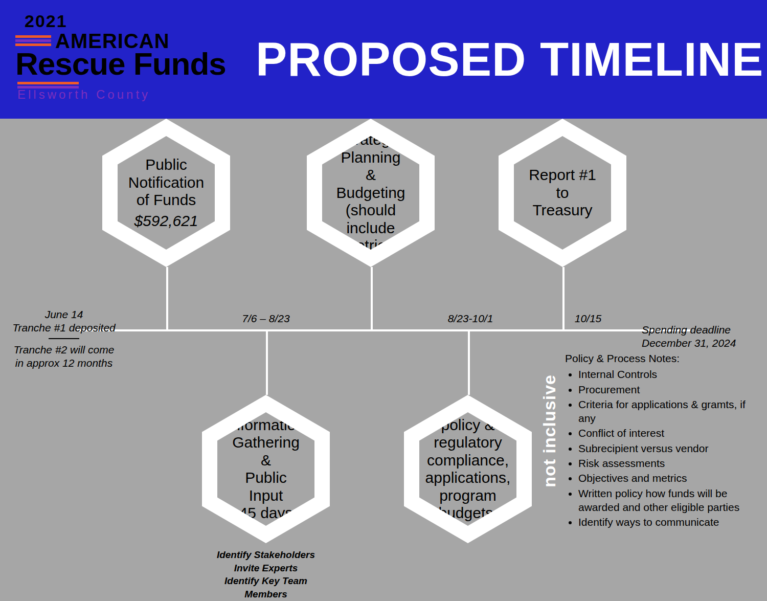2021
American
Rescue Funds
Ellsworth County
PROPOSED TIMELINE
Public
Notification
of Funds$592,621
Strategic
Planning
& Budgeting
(should include
metrics)
Report #1 to
Treasury
Information
Gathering &
Public Input
45 days
Identify Stakeholders
Invite Experts
Identify Key Team Members
Assure policy &
regulatory
compliance,
applications,
program budgets,
subrecipients
June 14
Tranche #1 deposited
Tranche #2 will come
in approx 12 months
7/6 – 8/23
8/23-10/1
10/15
Spending deadline
December 31, 2024
not inclusive
Policy & Process Notes:
Internal Controls
Procurement
Criteria for applications & gramts, if any
Conflict of interest
Subrecipient versus vendor
Risk assessments
Objectives and metrics
Written policy how funds will be awarded and other eligible parties
Identify ways to communicate